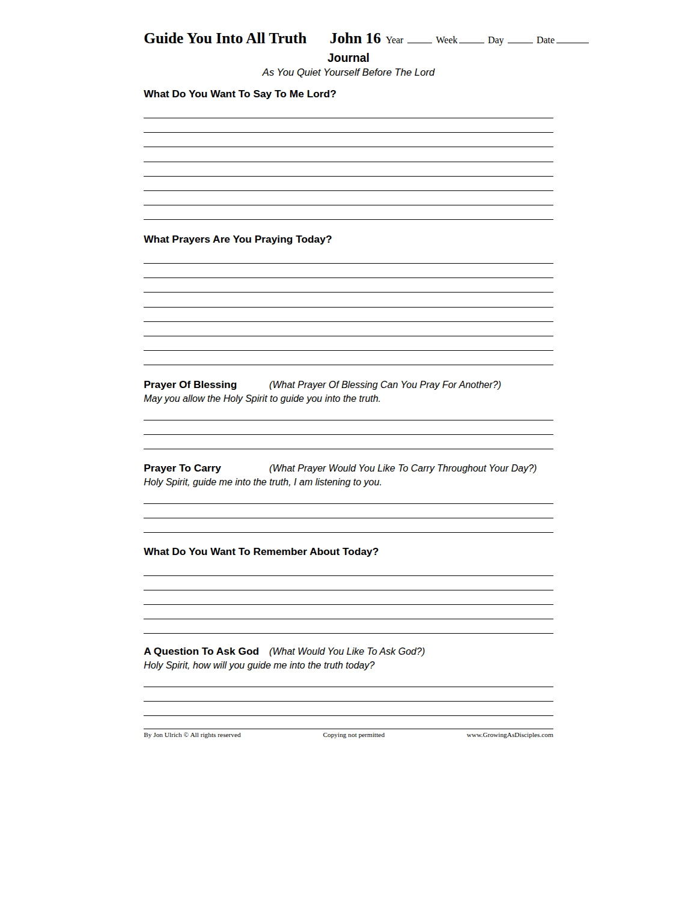Guide You Into All Truth
John 16
Year Week Day Date
Journal
As You Quiet Yourself Before The Lord
What Do You Want To Say To Me Lord?
What Prayers Are You Praying Today?
Prayer Of Blessing
(What Prayer Of Blessing Can You Pray For Another?)
May you allow the Holy Spirit to guide you into the truth.
Prayer To Carry
(What Prayer Would You Like To Carry Throughout Your Day?)
Holy Spirit, guide me into the truth, I am listening to you.
What Do You Want To Remember About Today?
A Question To Ask God
(What Would You Like To Ask God?)
Holy Spirit, how will you guide me into the truth today?
By Jon Ulrich © All rights reserved Copying not permitted www.GrowingAsDisciples.com